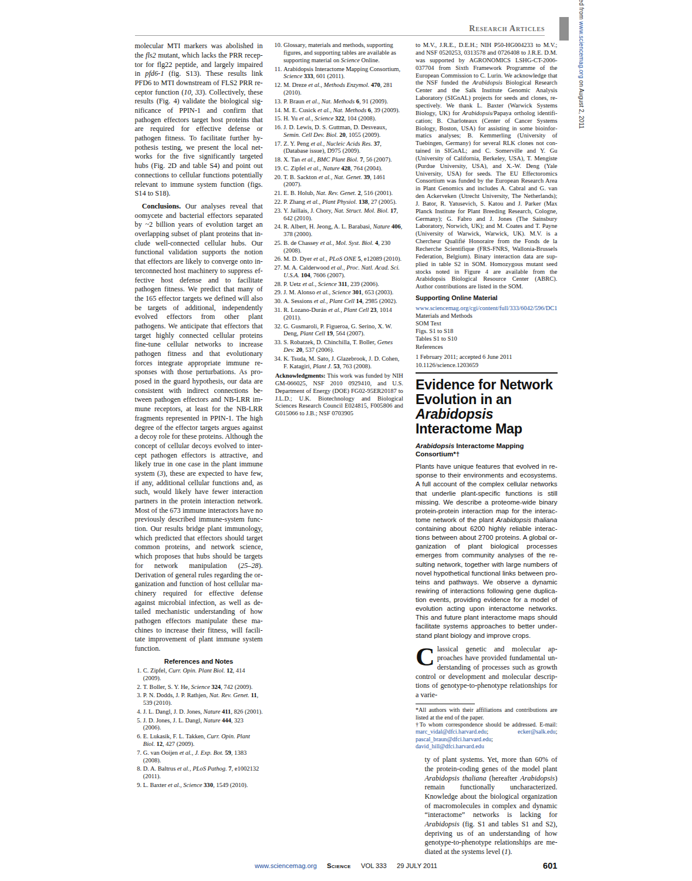Research Articles
Downloaded from www.sciencemag.org on August 2, 2011
molecular MTI markers was abolished in the fls2 mutant, which lacks the PRR receptor for flg22 peptide, and largely impaired in pfd6-1 (fig. S13). These results link PFD6 to MTI downstream of FLS2 PRR receptor function (10, 33). Collectively, these results (Fig. 4) validate the biological significance of PPIN-1 and confirm that pathogen effectors target host proteins that are required for effective defense or pathogen fitness. To facilitate further hypothesis testing, we present the local networks for the five significantly targeted hubs (Fig. 2D and table S4) and point out connections to cellular functions potentially relevant to immune system function (figs. S14 to S18).
Conclusions. Our analyses reveal that oomycete and bacterial effectors separated by ~2 billion years of evolution target an overlapping subset of plant proteins that include well-connected cellular hubs. Our functional validation supports the notion that effectors are likely to converge onto interconnected host machinery to suppress effective host defense and to facilitate pathogen fitness. We predict that many of the 165 effector targets we defined will also be targets of additional, independently evolved effectors from other plant pathogens. We anticipate that effectors that target highly connected cellular proteins fine-tune cellular networks to increase pathogen fitness and that evolutionary forces integrate appropriate immune responses with those perturbations. As proposed in the guard hypothesis, our data are consistent with indirect connections between pathogen effectors and NB-LRR immune receptors, at least for the NB-LRR fragments represented in PPIN-1. The high degree of the effector targets argues against a decoy role for these proteins. Although the concept of cellular decoys evolved to intercept pathogen effectors is attractive, and likely true in one case in the plant immune system (3), these are expected to have few, if any, additional cellular functions and, as such, would likely have fewer interaction partners in the protein interaction network. Most of the 673 immune interactors have no previously described immune-system function. Our results bridge plant immunology, which predicted that effectors should target common proteins, and network science, which proposes that hubs should be targets for network manipulation (25–28). Derivation of general rules regarding the organization and function of host cellular machinery required for effective defense against microbial infection, as well as detailed mechanistic understanding of how pathogen effectors manipulate these machines to increase their fitness, will facilitate improvement of plant immune system function.
References and Notes
C. Zipfel, Curr. Opin. Plant Biol. 12, 414 (2009).
T. Boller, S. Y. He, Science 324, 742 (2009).
P. N. Dodds, J. P. Rathjen, Nat. Rev. Genet. 11, 539 (2010).
J. L. Dangl, J. D. Jones, Nature 411, 826 (2001).
J. D. Jones, J. L. Dangl, Nature 444, 323 (2006).
E. Lukasik, F. L. Takken, Curr. Opin. Plant Biol. 12, 427 (2009).
G. van Ooijen et al., J. Exp. Bot. 59, 1383 (2008).
D. A. Baltrus et al., PLoS Pathog. 7, e1002132 (2011).
L. Baxter et al., Science 330, 1549 (2010).
Glossary, materials and methods, supporting figures, and supporting tables are available as supporting material on Science Online.
Arabidopsis Interactome Mapping Consortium, Science 333, 601 (2011).
M. Dreze et al., Methods Enzymol. 470, 281 (2010).
P. Braun et al., Nat. Methods 6, 91 (2009).
M. E. Cusick et al., Nat. Methods 6, 39 (2009).
H. Yu et al., Science 322, 104 (2008).
J. D. Lewis, D. S. Guttman, D. Desveaux, Semin. Cell Dev. Biol. 20, 1055 (2009).
Z. Y. Peng et al., Nucleic Acids Res. 37, (Database issue), D975 (2009).
X. Tan et al., BMC Plant Biol. 7, 56 (2007).
C. Zipfel et al., Nature 428, 764 (2004).
T. B. Sackton et al., Nat. Genet. 39, 1461 (2007).
E. B. Holub, Nat. Rev. Genet. 2, 516 (2001).
P. Zhang et al., Plant Physiol. 138, 27 (2005).
Y. Jaillais, J. Chory, Nat. Struct. Mol. Biol. 17, 642 (2010).
R. Albert, H. Jeong, A. L. Barabasi, Nature 406, 378 (2000).
B. de Chassey et al., Mol. Syst. Biol. 4, 230 (2008).
M. D. Dyer et al., PLoS ONE 5, e12089 (2010).
M. A. Calderwood et al., Proc. Natl. Acad. Sci. U.S.A. 104, 7606 (2007).
P. Uetz et al., Science 311, 239 (2006).
J. M. Alonso et al., Science 301, 653 (2003).
A. Sessions et al., Plant Cell 14, 2985 (2002).
R. Lozano-Durán et al., Plant Cell 23, 1014 (2011).
G. Gusmaroli, P. Figueroa, G. Serino, X. W. Deng, Plant Cell 19, 564 (2007).
S. Robatzek, D. Chinchilla, T. Boller, Genes Dev. 20, 537 (2006).
K. Tsuda, M. Sato, J. Glazebrook, J. D. Cohen, F. Katagiri, Plant J. 53, 763 (2008).
Acknowledgments: This work was funded by NIH GM-066025, NSF 2010 0929410, and U.S. Department of Energy (DOE) FG02-95ER20187 to J.L.D.; U.K. Biotechnology and Biological Sciences Research Council E024815, F005806 and G015066 to J.B.; NSF 0703905
to M.V., J.R.E., D.E.H.; NIH P50-HG004233 to M.V.; and NSF 0520253, 0313578 and 0726408 to J.R.E. D.M. was supported by AGRONOMICS LSHG-CT-2006-037704 from Sixth Framework Programme of the European Commission to C. Lurin. We acknowledge that the NSF funded the Arabidopsis Biological Research Center and the Salk Institute Genomic Analysis Laboratory (SIGnAL) projects for seeds and clones, respectively. We thank L. Baxter (Warwick Systems Biology, UK) for Arabidopsis/Papaya ortholog identification; B. Charloteaux (Center of Cancer Systems Biology, Boston, USA) for assisting in some bioinformatics analyses; B. Kemmerling (University of Tuebingen, Germany) for several RLK clones not contained in SIGnAL; and C. Somerville and Y. Gu (University of California, Berkeley, USA), T. Mengiste (Purdue University, USA), and X.-W. Deng (Yale University, USA) for seeds. The EU Effectoromics Consortium was funded by the European Research Area in Plant Genomics and includes A. Cabral and G. van den Ackerveken (Utrecht University, The Netherlands); J. Bator, R. Yatusevich, S. Katou and J. Parker (Max Planck Institute for Plant Breeding Research, Cologne, Germany); G. Fabro and J. Jones (The Sainsbury Laboratory, Norwich, UK); and M. Coates and T. Payne (University of Warwick, Warwick, UK). M.V. is a Chercheur Qualifié Honoraire from the Fonds de la Recherche Scientifique (FRS-FNRS, Wallonia-Brussels Federation, Belgium). Binary interaction data are supplied in table S2 in SOM. Homozygous mutant seed stocks noted in Figure 4 are available from the Arabidopsis Biological Resource Center (ABRC). Author contributions are listed in the SOM.
Supporting Online Material
www.sciencemag.org/cgi/content/full/333/6042/596/DC1
Materials and Methods
SOM Text
Figs. S1 to S18
Tables S1 to S10
References
1 February 2011; accepted 6 June 2011
10.1126/science.1203659
Evidence for Network Evolution in an Arabidopsis Interactome Map
Arabidopsis Interactome Mapping Consortium*†
Plants have unique features that evolved in response to their environments and ecosystems. A full account of the complex cellular networks that underlie plant-specific functions is still missing. We describe a proteome-wide binary protein-protein interaction map for the interactome network of the plant Arabidopsis thaliana containing about 6200 highly reliable interactions between about 2700 proteins. A global organization of plant biological processes emerges from community analyses of the resulting network, together with large numbers of novel hypothetical functional links between proteins and pathways. We observe a dynamic rewiring of interactions following gene duplication events, providing evidence for a model of evolution acting upon interactome networks. This and future plant interactome maps should facilitate systems approaches to better understand plant biology and improve crops.
Classical genetic and molecular approaches have provided fundamental understanding of processes such as growth control or development and molecular descriptions of genotype-to-phenotype relationships for a varie-
*All authors with their affiliations and contributions are listed at the end of the paper.
†To whom correspondence should be addressed. E-mail: marc_vidal@dfci.harvard.edu; ecker@salk.edu; pascal_braun@dfci.harvard.edu; david_hill@dfci.harvard.edu
ty of plant systems. Yet, more than 60% of the protein-coding genes of the model plant Arabidopsis thaliana (hereafter Arabidopsis) remain functionally uncharacterized. Knowledge about the biological organization of macromolecules in complex and dynamic “interactome” networks is lacking for Arabidopsis (fig. S1 and tables S1 and S2), depriving us of an understanding of how genotype-to-phenotype relationships are mediated at the systems level (1).
www.sciencemag.org Science VOL 333 29 JULY 2011 601